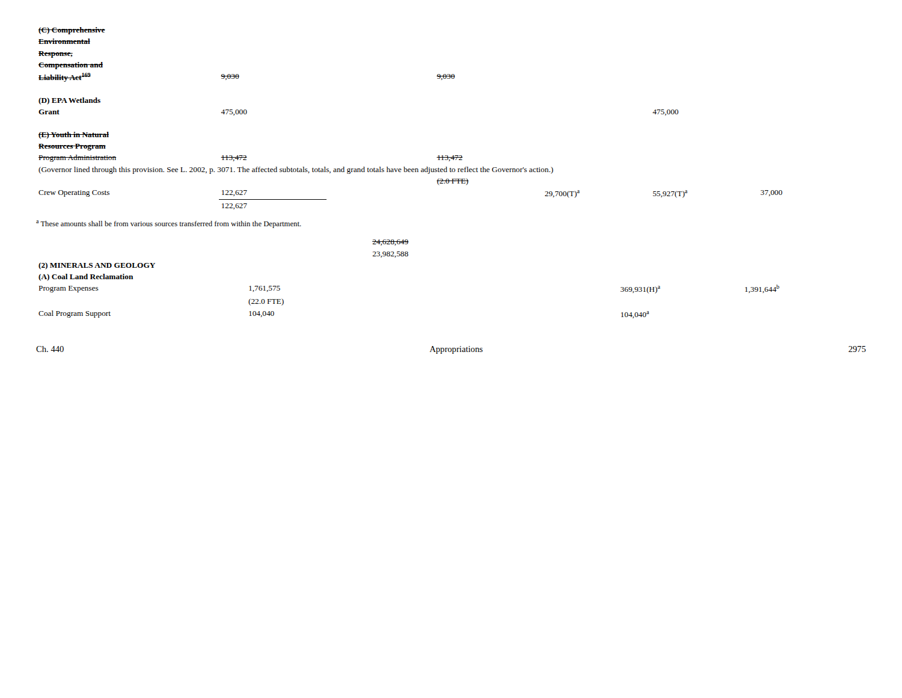| (C) Comprehensive | | | | | |
| Environmental | | | | | |
| Response, | | | | | |
| Compensation and | | | | | |
| Liability Act 169 | 9,030 | | 9,030 | | |
| (D) EPA Wetlands | | | | | |
| Grant | 475,000 | | | | 475,000 |
| (E) Youth in Natural | | | | | |
| Resources Program | | | | | |
| Program Administration | 113,472 | | 113,472 | | |
| (Governor lined through this provision. See L. 2002, p. 3071. The affected subtotals, totals, and grand totals have been adjusted to reflect the Governor's action.) |
| | | | (2.0 FTE) | | |
| Crew Operating Costs | 122,627 | | | 29,700(T) a | 55,927(T) a | 37,000 |
| | 122,627 | | | | |
a These amounts shall be from various sources transferred from within the Department.
| | | 24,628,649 | | | |
| | | 23,982,588 | | | |
| (2) MINERALS AND GEOLOGY |
| (A) Coal Land Reclamation |
| Program Expenses | 1,761,575 | | | 369,931(H) a | 1,391,644 b |
| | (22.0 FTE) | | | | |
| Coal Program Support | 104,040 | | | 104,040 a | |
Ch. 440
Appropriations
2975